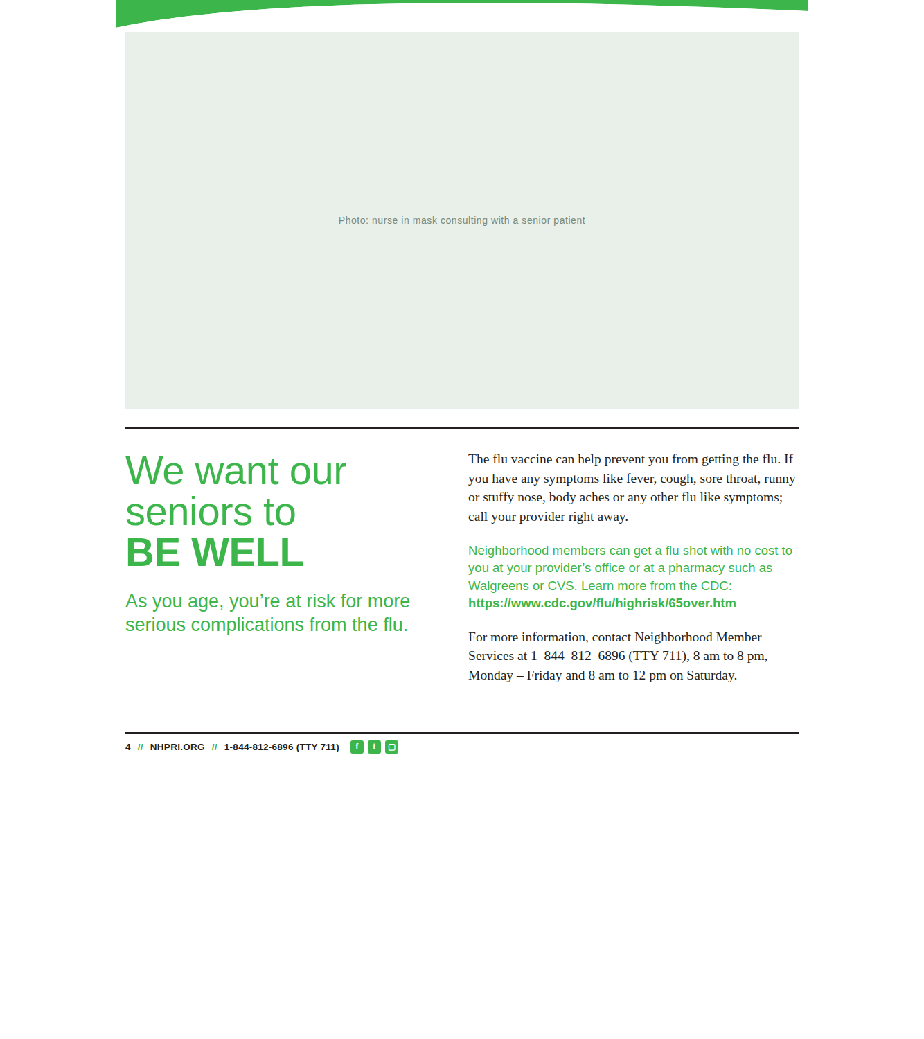Photo: nurse in mask consulting with a senior patient
We want our seniors to BE WELL
As you age, you’re at risk for more serious complications from the flu.
The flu vaccine can help prevent you from getting the flu. If you have any symptoms like fever, cough, sore throat, runny or stuffy nose, body aches or any other flu like symptoms; call your provider right away.
Neighborhood members can get a flu shot with no cost to you at your provider’s office or at a pharmacy such as Walgreens or CVS. Learn more from the CDC:
https://www.cdc.gov/flu/highrisk/65over.htm
For more information, contact Neighborhood Member Services at 1–844–812–6896 (TTY 711), 8 am to 8 pm, Monday – Friday and 8 am to 12 pm on Saturday.
4 // NHPRI.ORG // 1-844-812-6896 (TTY 711) f t ▢